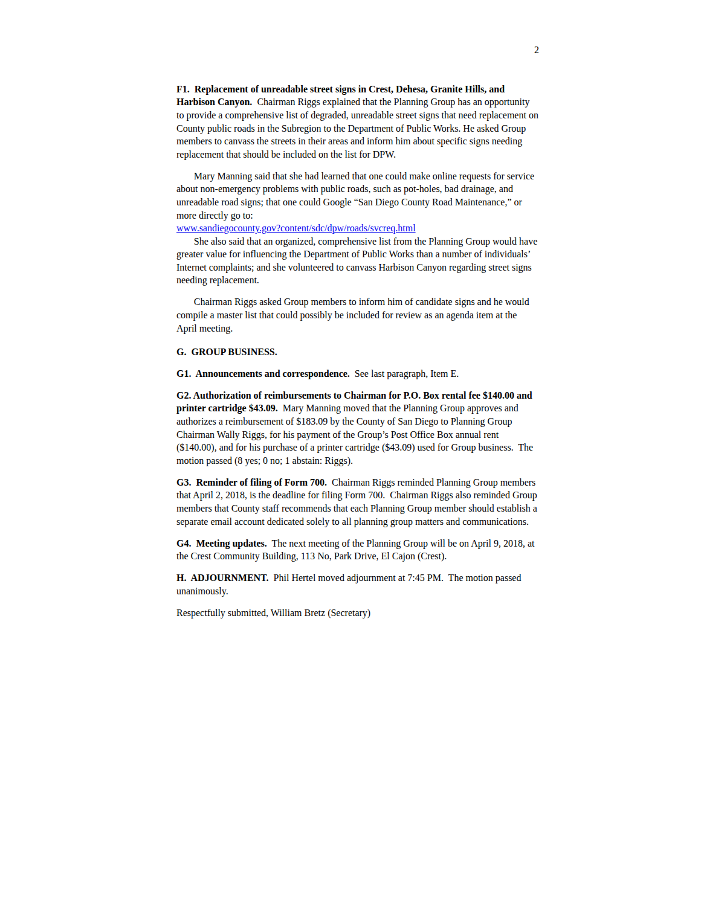2
F1. Replacement of unreadable street signs in Crest, Dehesa, Granite Hills, and Harbison Canyon. Chairman Riggs explained that the Planning Group has an opportunity to provide a comprehensive list of degraded, unreadable street signs that need replacement on County public roads in the Subregion to the Department of Public Works. He asked Group members to canvass the streets in their areas and inform him about specific signs needing replacement that should be included on the list for DPW.
Mary Manning said that she had learned that one could make online requests for service about non-emergency problems with public roads, such as pot-holes, bad drainage, and unreadable road signs; that one could Google “San Diego County Road Maintenance,” or more directly go to:
www.sandiegocounty.gov?content/sdc/dpw/roads/svcreq.html
She also said that an organized, comprehensive list from the Planning Group would have greater value for influencing the Department of Public Works than a number of individuals’ Internet complaints; and she volunteered to canvass Harbison Canyon regarding street signs needing replacement.
Chairman Riggs asked Group members to inform him of candidate signs and he would compile a master list that could possibly be included for review as an agenda item at the April meeting.
G. GROUP BUSINESS.
G1. Announcements and correspondence. See last paragraph, Item E.
G2. Authorization of reimbursements to Chairman for P.O. Box rental fee $140.00 and printer cartridge $43.09. Mary Manning moved that the Planning Group approves and authorizes a reimbursement of $183.09 by the County of San Diego to Planning Group Chairman Wally Riggs, for his payment of the Group’s Post Office Box annual rent ($140.00), and for his purchase of a printer cartridge ($43.09) used for Group business. The motion passed (8 yes; 0 no; 1 abstain: Riggs).
G3. Reminder of filing of Form 700. Chairman Riggs reminded Planning Group members that April 2, 2018, is the deadline for filing Form 700. Chairman Riggs also reminded Group members that County staff recommends that each Planning Group member should establish a separate email account dedicated solely to all planning group matters and communications.
G4. Meeting updates. The next meeting of the Planning Group will be on April 9, 2018, at the Crest Community Building, 113 No, Park Drive, El Cajon (Crest).
H. ADJOURNMENT. Phil Hertel moved adjournment at 7:45 PM. The motion passed unanimously.
Respectfully submitted, William Bretz (Secretary)